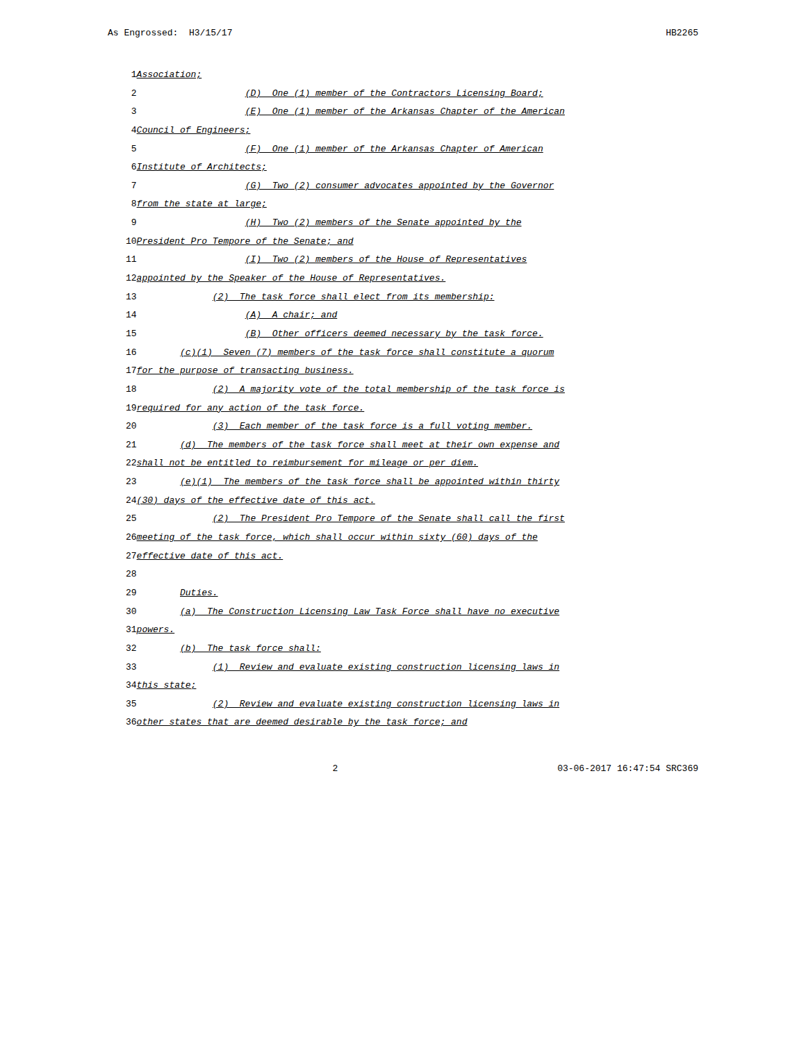As Engrossed: H3/15/17
HB2265
| 1 | Association; |
| 2 | (D) One (1) member of the Contractors Licensing Board; |
| 3 | (E) One (1) member of the Arkansas Chapter of the American |
| 4 | Council of Engineers; |
| 5 | (F) One (1) member of the Arkansas Chapter of American |
| 6 | Institute of Architects; |
| 7 | (G) Two (2) consumer advocates appointed by the Governor |
| 8 | from the state at large; |
| 9 | (H) Two (2) members of the Senate appointed by the |
| 10 | President Pro Tempore of the Senate; and |
| 11 | (I) Two (2) members of the House of Representatives |
| 12 | appointed by the Speaker of the House of Representatives. |
| 13 | (2) The task force shall elect from its membership: |
| 14 | (A) A chair; and |
| 15 | (B) Other officers deemed necessary by the task force. |
| 16 | (c)(1) Seven (7) members of the task force shall constitute a quorum |
| 17 | for the purpose of transacting business. |
| 18 | (2) A majority vote of the total membership of the task force is |
| 19 | required for any action of the task force. |
| 20 | (3) Each member of the task force is a full voting member. |
| 21 | (d) The members of the task force shall meet at their own expense and |
| 22 | shall not be entitled to reimbursement for mileage or per diem. |
| 23 | (e)(1) The members of the task force shall be appointed within thirty |
| 24 | (30) days of the effective date of this act. |
| 25 | (2) The President Pro Tempore of the Senate shall call the first |
| 26 | meeting of the task force, which shall occur within sixty (60) days of the |
| 27 | effective date of this act. |
| 28 | |
| 29 | Duties. |
| 30 | (a) The Construction Licensing Law Task Force shall have no executive |
| 31 | powers. |
| 32 | (b) The task force shall: |
| 33 | (1) Review and evaluate existing construction licensing laws in |
| 34 | this state; |
| 35 | (2) Review and evaluate existing construction licensing laws in |
| 36 | other states that are deemed desirable by the task force; and |
2
03-06-2017 16:47:54 SRC369